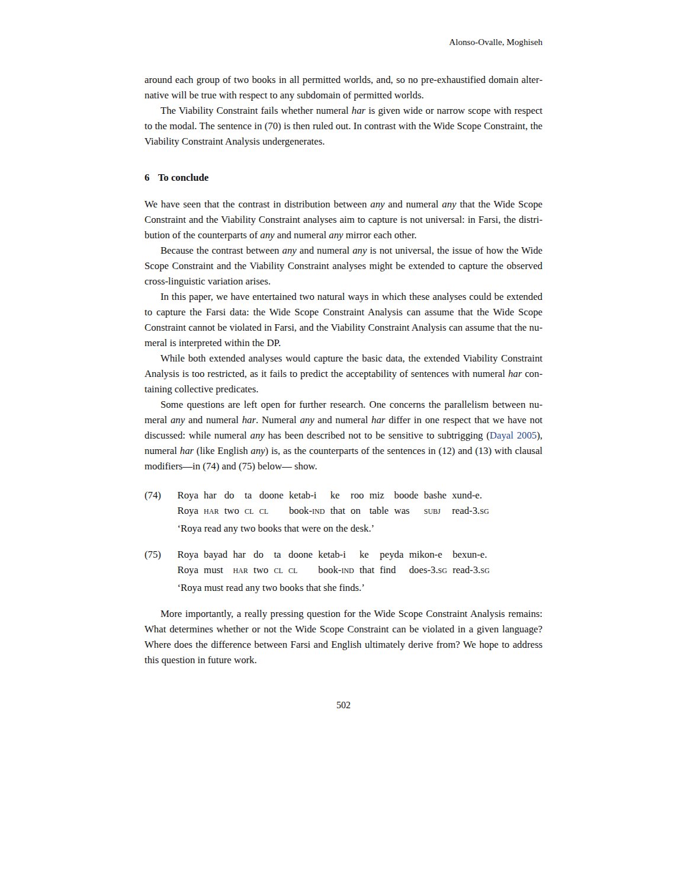Alonso-Ovalle, Moghiseh
around each group of two books in all permitted worlds, and, so no pre-exhaustified domain alternative will be true with respect to any subdomain of permitted worlds.
The Viability Constraint fails whether numeral har is given wide or narrow scope with respect to the modal. The sentence in (70) is then ruled out. In contrast with the Wide Scope Constraint, the Viability Constraint Analysis undergenerates.
6 To conclude
We have seen that the contrast in distribution between any and numeral any that the Wide Scope Constraint and the Viability Constraint analyses aim to capture is not universal: in Farsi, the distribution of the counterparts of any and numeral any mirror each other.
Because the contrast between any and numeral any is not universal, the issue of how the Wide Scope Constraint and the Viability Constraint analyses might be extended to capture the observed cross-linguistic variation arises.
In this paper, we have entertained two natural ways in which these analyses could be extended to capture the Farsi data: the Wide Scope Constraint Analysis can assume that the Wide Scope Constraint cannot be violated in Farsi, and the Viability Constraint Analysis can assume that the numeral is interpreted within the DP.
While both extended analyses would capture the basic data, the extended Viability Constraint Analysis is too restricted, as it fails to predict the acceptability of sentences with numeral har containing collective predicates.
Some questions are left open for further research. One concerns the parallelism between numeral any and numeral har. Numeral any and numeral har differ in one respect that we have not discussed: while numeral any has been described not to be sensitive to subtrigging (Dayal 2005), numeral har (like English any) is, as the counterparts of the sentences in (12) and (13) with clausal modifiers—in (74) and (75) below— show.
(74)
Roya har do ta doone ketab-i ke roo miz boode bashe xund-e.
Roya har two cl cl book-ind that on table was subj read-3.sg
‘Roya read any two books that were on the desk.’
(75)
Roya bayad har do ta doone ketab-i ke peyda mikon-e bexun-e.
Roya must har two cl cl book-ind that find does-3.sg read-3.sg
‘Roya must read any two books that she finds.’
More importantly, a really pressing question for the Wide Scope Constraint Analysis remains: What determines whether or not the Wide Scope Constraint can be violated in a given language? Where does the difference between Farsi and English ultimately derive from? We hope to address this question in future work.
502